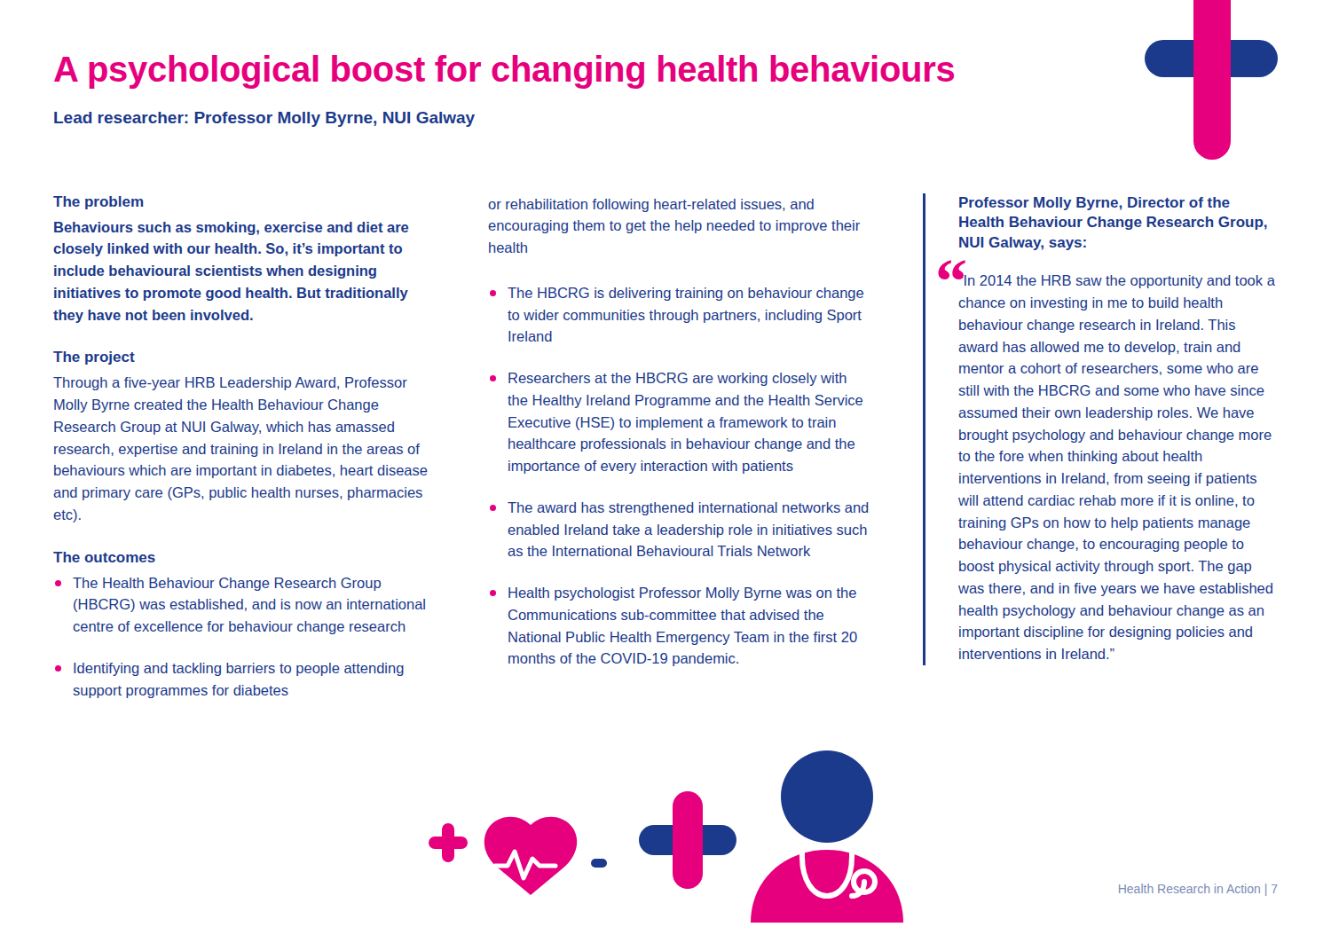A psychological boost for changing health behaviours
Lead researcher: Professor Molly Byrne, NUI Galway
The problem
Behaviours such as smoking, exercise and diet are closely linked with our health. So, it’s important to include behavioural scientists when designing initiatives to promote good health. But traditionally they have not been involved.
The project
Through a five-year HRB Leadership Award, Professor Molly Byrne created the Health Behaviour Change Research Group at NUI Galway, which has amassed research, expertise and training in Ireland in the areas of behaviours which are important in diabetes, heart disease and primary care (GPs, public health nurses, pharmacies etc).
The outcomes
The Health Behaviour Change Research Group (HBCRG) was established, and is now an international centre of excellence for behaviour change research
Identifying and tackling barriers to people attending support programmes for diabetes
or rehabilitation following heart-related issues, and encouraging them to get the help needed to improve their health
The HBCRG is delivering training on behaviour change to wider communities through partners, including Sport Ireland
Researchers at the HBCRG are working closely with the Healthy Ireland Programme and the Health Service Executive (HSE) to implement a framework to train healthcare professionals in behaviour change and the importance of every interaction with patients
The award has strengthened international networks and enabled Ireland take a leadership role in initiatives such as the International Behavioural Trials Network
Health psychologist Professor Molly Byrne was on the Communications sub-committee that advised the National Public Health Emergency Team in the first 20 months of the COVID-19 pandemic.
“
Professor Molly Byrne, Director of the Health Behaviour Change Research Group, NUI Galway, says:
“In 2014 the HRB saw the opportunity and took a chance on investing in me to build health behaviour change research in Ireland. This award has allowed me to develop, train and mentor a cohort of researchers, some who are still with the HBCRG and some who have since assumed their own leadership roles. We have brought psychology and behaviour change more to the fore when thinking about health interventions in Ireland, from seeing if patients will attend cardiac rehab more if it is online, to training GPs on how to help patients manage behaviour change, to encouraging people to boost physical activity through sport. The gap was there, and in five years we have established health psychology and behaviour change as an important discipline for designing policies and interventions in Ireland.”
Health Research in Action | 7